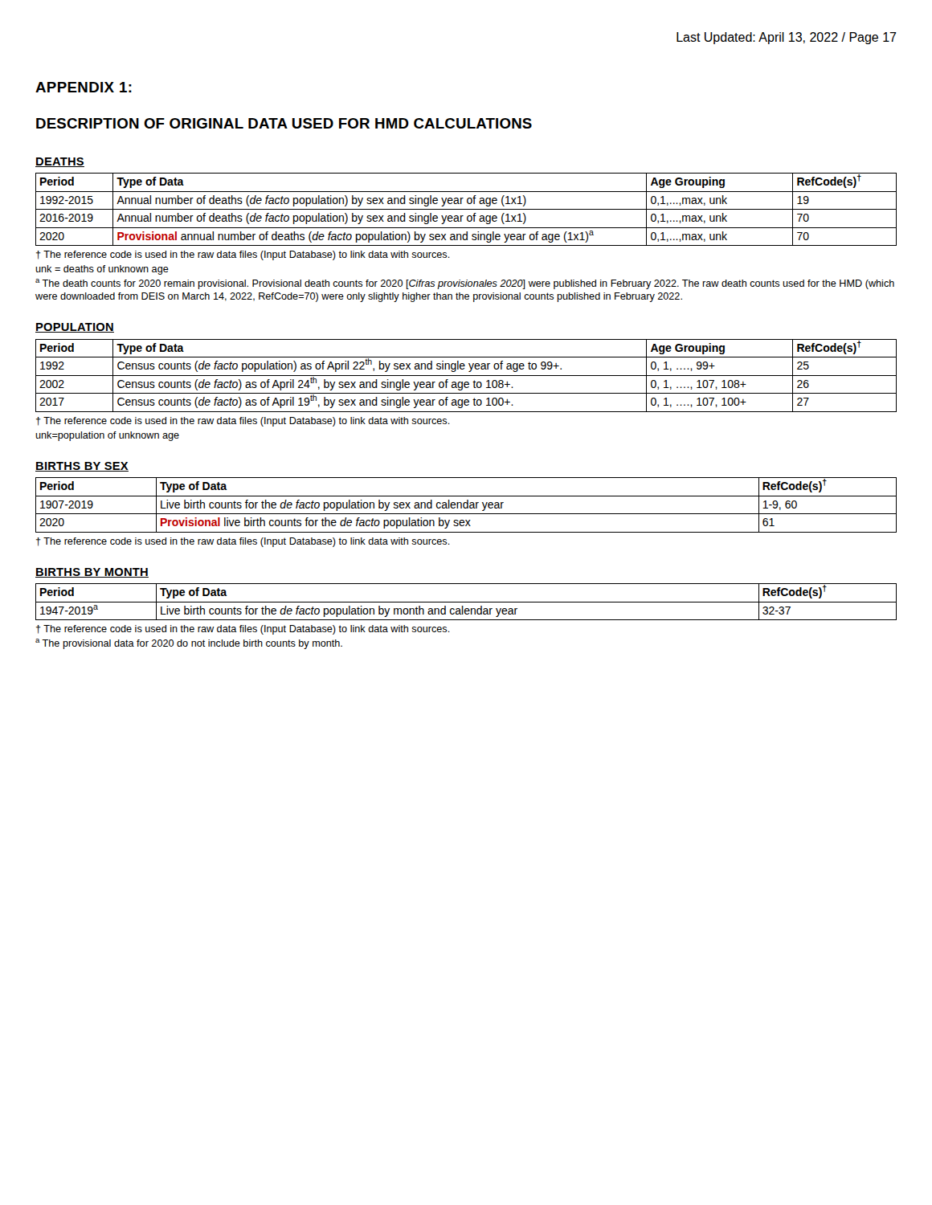Last Updated: April 13, 2022 / Page 17
APPENDIX 1:
DESCRIPTION OF ORIGINAL DATA USED FOR HMD CALCULATIONS
DEATHS
| Period | Type of Data | Age Grouping | RefCode(s) † |
| --- | --- | --- | --- |
| 1992-2015 | Annual number of deaths ( de facto population) by sex and single year of age (1x1) | 0,1,...,max, unk | 19 |
| 2016-2019 | Annual number of deaths ( de facto population) by sex and single year of age (1x1) | 0,1,...,max, unk | 70 |
| 2020 | Provisional annual number of deaths ( de facto population) by sex and single year of age (1x1) a | 0,1,...,max, unk | 70 |
† The reference code is used in the raw data files (Input Database) to link data with sources.
unk = deaths of unknown age
a The death counts for 2020 remain provisional. Provisional death counts for 2020 [Cifras provisionales 2020] were published in February 2022. The raw death counts used for the HMD (which were downloaded from DEIS on March 14, 2022, RefCode=70) were only slightly higher than the provisional counts published in February 2022.
POPULATION
| Period | Type of Data | Age Grouping | RefCode(s) † |
| --- | --- | --- | --- |
| 1992 | Census counts ( de facto population) as of April 22 th , by sex and single year of age to 99+. | 0, 1, …., 99+ | 25 |
| 2002 | Census counts ( de facto ) as of April 24 th , by sex and single year of age to 108+. | 0, 1, …., 107, 108+ | 26 |
| 2017 | Census counts ( de facto ) as of April 19 th , by sex and single year of age to 100+. | 0, 1, …., 107, 100+ | 27 |
† The reference code is used in the raw data files (Input Database) to link data with sources.
unk=population of unknown age
BIRTHS BY SEX
| Period | Type of Data | RefCode(s) † |
| --- | --- | --- |
| 1907-2019 | Live birth counts for the de facto population by sex and calendar year | 1-9, 60 |
| 2020 | Provisional live birth counts for the de facto population by sex | 61 |
† The reference code is used in the raw data files (Input Database) to link data with sources.
BIRTHS BY MONTH
| Period | Type of Data | RefCode(s) † |
| --- | --- | --- |
| 1947-2019 a | Live birth counts for the de facto population by month and calendar year | 32-37 |
† The reference code is used in the raw data files (Input Database) to link data with sources.
a The provisional data for 2020 do not include birth counts by month.